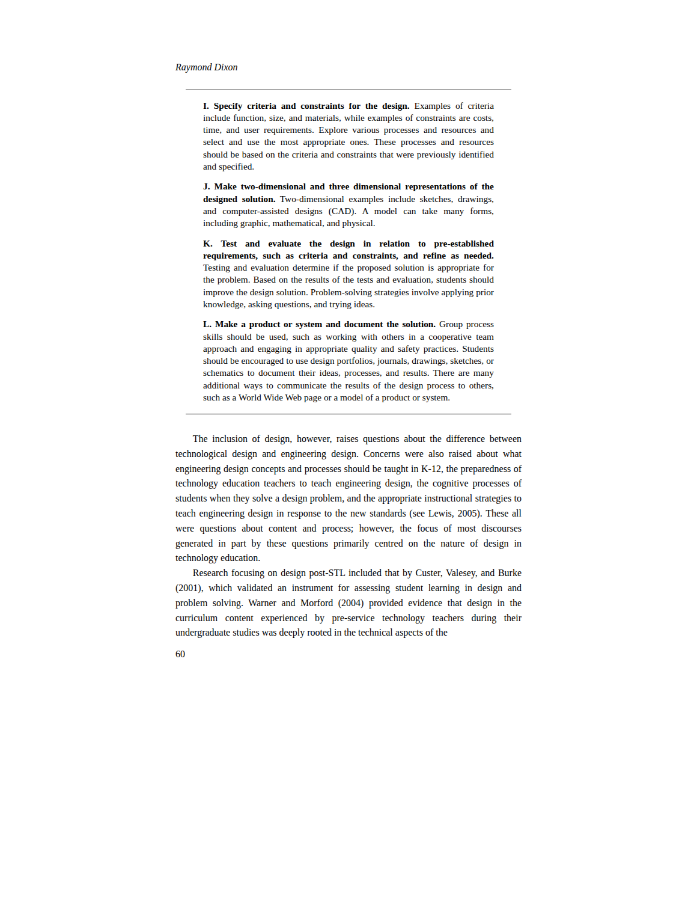Raymond Dixon
I. Specify criteria and constraints for the design. Examples of criteria include function, size, and materials, while examples of constraints are costs, time, and user requirements. Explore various processes and resources and select and use the most appropriate ones. These processes and resources should be based on the criteria and constraints that were previously identified and specified.
J. Make two-dimensional and three dimensional representations of the designed solution. Two-dimensional examples include sketches, drawings, and computer-assisted designs (CAD). A model can take many forms, including graphic, mathematical, and physical.
K. Test and evaluate the design in relation to pre-established requirements, such as criteria and constraints, and refine as needed. Testing and evaluation determine if the proposed solution is appropriate for the problem. Based on the results of the tests and evaluation, students should improve the design solution. Problem-solving strategies involve applying prior knowledge, asking questions, and trying ideas.
L. Make a product or system and document the solution. Group process skills should be used, such as working with others in a cooperative team approach and engaging in appropriate quality and safety practices. Students should be encouraged to use design portfolios, journals, drawings, sketches, or schematics to document their ideas, processes, and results. There are many additional ways to communicate the results of the design process to others, such as a World Wide Web page or a model of a product or system.
The inclusion of design, however, raises questions about the difference between technological design and engineering design. Concerns were also raised about what engineering design concepts and processes should be taught in K-12, the preparedness of technology education teachers to teach engineering design, the cognitive processes of students when they solve a design problem, and the appropriate instructional strategies to teach engineering design in response to the new standards (see Lewis, 2005). These all were questions about content and process; however, the focus of most discourses generated in part by these questions primarily centred on the nature of design in technology education.
Research focusing on design post-STL included that by Custer, Valesey, and Burke (2001), which validated an instrument for assessing student learning in design and problem solving. Warner and Morford (2004) provided evidence that design in the curriculum content experienced by pre-service technology teachers during their undergraduate studies was deeply rooted in the technical aspects of the
60